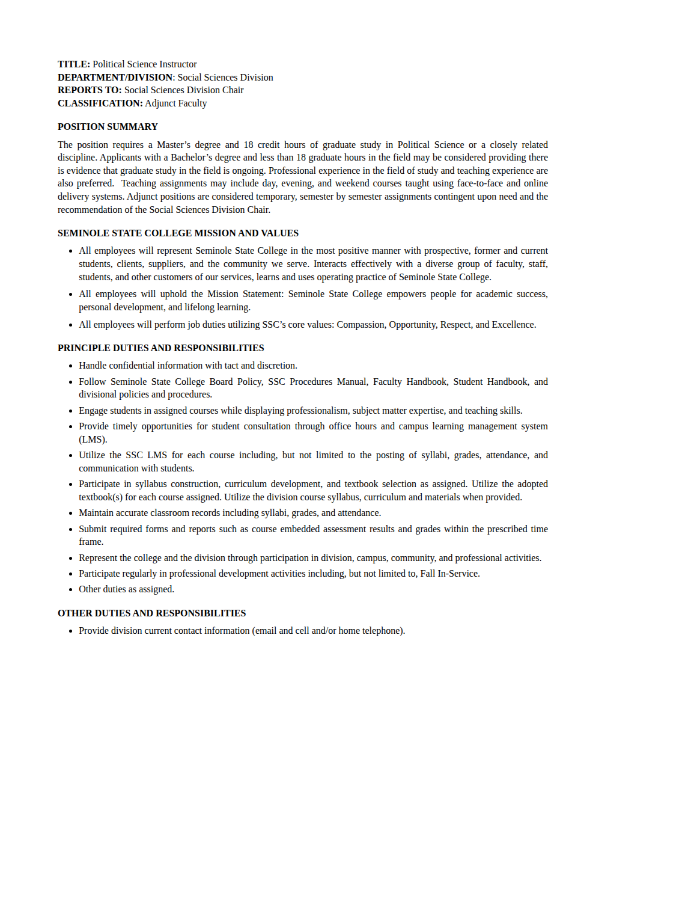TITLE: Political Science Instructor
DEPARTMENT/DIVISION: Social Sciences Division
REPORTS TO: Social Sciences Division Chair
CLASSIFICATION: Adjunct Faculty
Position Summary
The position requires a Master’s degree and 18 credit hours of graduate study in Political Science or a closely related discipline. Applicants with a Bachelor’s degree and less than 18 graduate hours in the field may be considered providing there is evidence that graduate study in the field is ongoing. Professional experience in the field of study and teaching experience are also preferred. Teaching assignments may include day, evening, and weekend courses taught using face-to-face and online delivery systems. Adjunct positions are considered temporary, semester by semester assignments contingent upon need and the recommendation of the Social Sciences Division Chair.
Seminole State College Mission and Values
All employees will represent Seminole State College in the most positive manner with prospective, former and current students, clients, suppliers, and the community we serve. Interacts effectively with a diverse group of faculty, staff, students, and other customers of our services, learns and uses operating practice of Seminole State College.
All employees will uphold the Mission Statement: Seminole State College empowers people for academic success, personal development, and lifelong learning.
All employees will perform job duties utilizing SSC’s core values: Compassion, Opportunity, Respect, and Excellence.
Principle Duties and Responsibilities
Handle confidential information with tact and discretion.
Follow Seminole State College Board Policy, SSC Procedures Manual, Faculty Handbook, Student Handbook, and divisional policies and procedures.
Engage students in assigned courses while displaying professionalism, subject matter expertise, and teaching skills.
Provide timely opportunities for student consultation through office hours and campus learning management system (LMS).
Utilize the SSC LMS for each course including, but not limited to the posting of syllabi, grades, attendance, and communication with students.
Participate in syllabus construction, curriculum development, and textbook selection as assigned. Utilize the adopted textbook(s) for each course assigned. Utilize the division course syllabus, curriculum and materials when provided.
Maintain accurate classroom records including syllabi, grades, and attendance.
Submit required forms and reports such as course embedded assessment results and grades within the prescribed time frame.
Represent the college and the division through participation in division, campus, community, and professional activities.
Participate regularly in professional development activities including, but not limited to, Fall In-Service.
Other duties as assigned.
Other Duties and Responsibilities
Provide division current contact information (email and cell and/or home telephone).